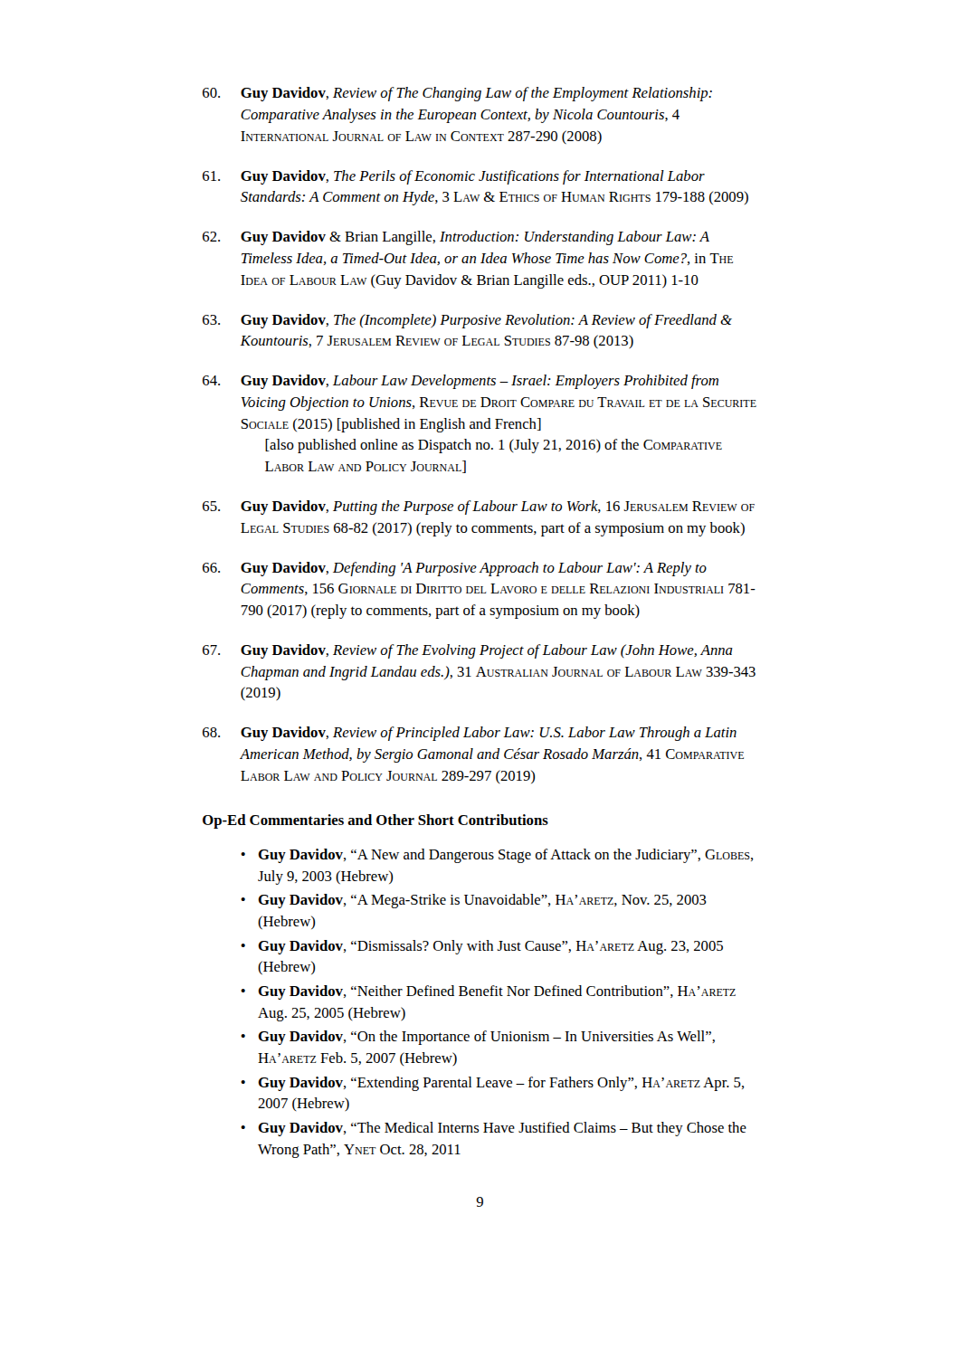60. Guy Davidov, Review of The Changing Law of the Employment Relationship: Comparative Analyses in the European Context, by Nicola Countouris, 4 International Journal of Law in Context 287-290 (2008)
61. Guy Davidov, The Perils of Economic Justifications for International Labor Standards: A Comment on Hyde, 3 Law & Ethics of Human Rights 179-188 (2009)
62. Guy Davidov & Brian Langille, Introduction: Understanding Labour Law: A Timeless Idea, a Timed-Out Idea, or an Idea Whose Time has Now Come?, in The Idea of Labour Law (Guy Davidov & Brian Langille eds., OUP 2011) 1-10
63. Guy Davidov, The (Incomplete) Purposive Revolution: A Review of Freedland & Kountouris, 7 Jerusalem Review of Legal Studies 87-98 (2013)
64. Guy Davidov, Labour Law Developments – Israel: Employers Prohibited from Voicing Objection to Unions, Revue de Droit Compare du Travail et de la Securite Sociale (2015) [published in English and French] [also published online as Dispatch no. 1 (July 21, 2016) of the Comparative Labor Law and Policy Journal]
65. Guy Davidov, Putting the Purpose of Labour Law to Work, 16 Jerusalem Review of Legal Studies 68-82 (2017) (reply to comments, part of a symposium on my book)
66. Guy Davidov, Defending 'A Purposive Approach to Labour Law': A Reply to Comments, 156 Giornale di Diritto del Lavoro e delle Relazioni Industriali 781-790 (2017) (reply to comments, part of a symposium on my book)
67. Guy Davidov, Review of The Evolving Project of Labour Law (John Howe, Anna Chapman and Ingrid Landau eds.), 31 Australian Journal of Labour Law 339-343 (2019)
68. Guy Davidov, Review of Principled Labor Law: U.S. Labor Law Through a Latin American Method, by Sergio Gamonal and César Rosado Marzán, 41 Comparative Labor Law and Policy Journal 289-297 (2019)
Op-Ed Commentaries and Other Short Contributions
Guy Davidov, “A New and Dangerous Stage of Attack on the Judiciary”, Globes, July 9, 2003 (Hebrew)
Guy Davidov, “A Mega-Strike is Unavoidable”, Ha’aretz, Nov. 25, 2003 (Hebrew)
Guy Davidov, “Dismissals? Only with Just Cause”, Ha’aretz Aug. 23, 2005 (Hebrew)
Guy Davidov, “Neither Defined Benefit Nor Defined Contribution”, Ha’aretz Aug. 25, 2005 (Hebrew)
Guy Davidov, “On the Importance of Unionism – In Universities As Well”, Ha’aretz Feb. 5, 2007 (Hebrew)
Guy Davidov, “Extending Parental Leave – for Fathers Only”, Ha’aretz Apr. 5, 2007 (Hebrew)
Guy Davidov, “The Medical Interns Have Justified Claims – But they Chose the Wrong Path”, Ynet Oct. 28, 2011
9